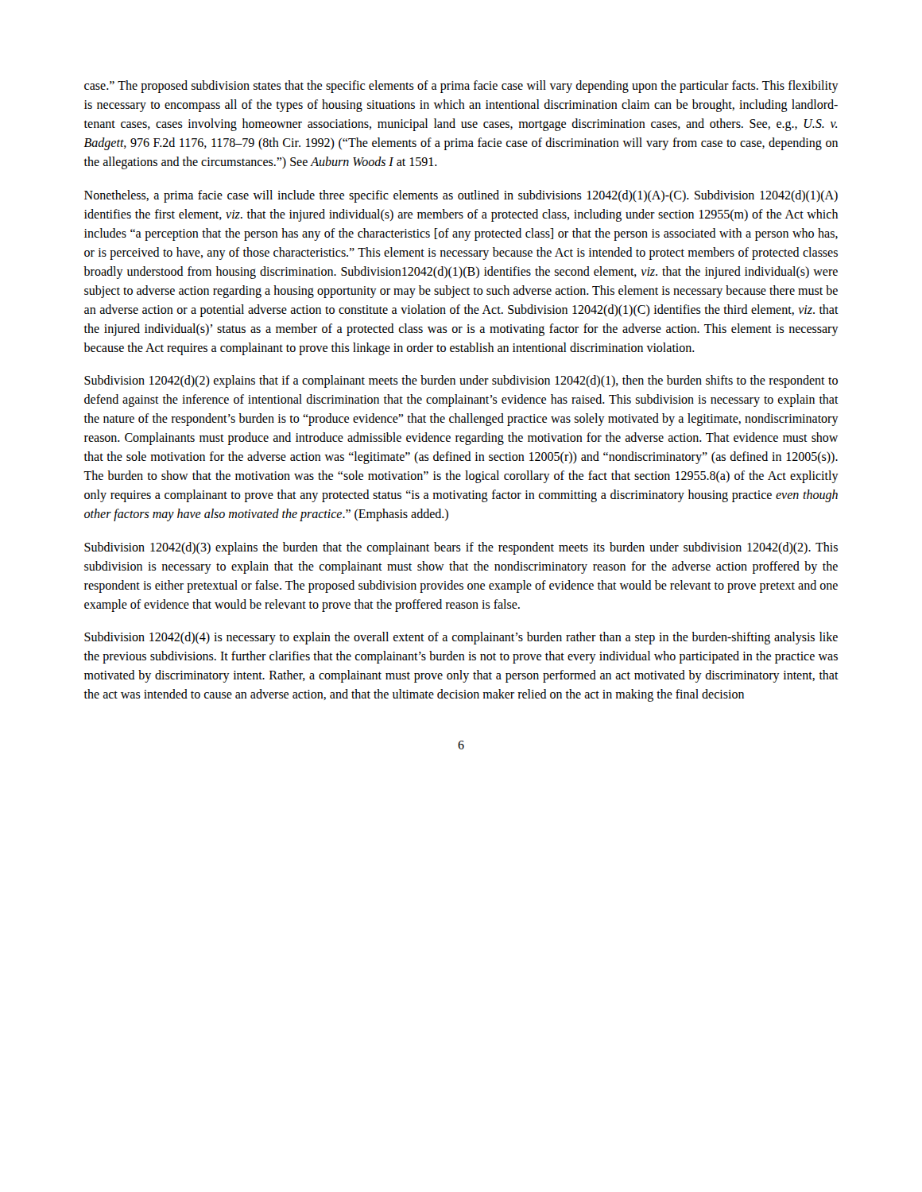case.” The proposed subdivision states that the specific elements of a prima facie case will vary depending upon the particular facts. This flexibility is necessary to encompass all of the types of housing situations in which an intentional discrimination claim can be brought, including landlord-tenant cases, cases involving homeowner associations, municipal land use cases, mortgage discrimination cases, and others. See, e.g., U.S. v. Badgett, 976 F.2d 1176, 1178–79 (8th Cir. 1992) (“The elements of a prima facie case of discrimination will vary from case to case, depending on the allegations and the circumstances.”) See Auburn Woods I at 1591.
Nonetheless, a prima facie case will include three specific elements as outlined in subdivisions 12042(d)(1)(A)-(C). Subdivision 12042(d)(1)(A) identifies the first element, viz. that the injured individual(s) are members of a protected class, including under section 12955(m) of the Act which includes “a perception that the person has any of the characteristics [of any protected class] or that the person is associated with a person who has, or is perceived to have, any of those characteristics.” This element is necessary because the Act is intended to protect members of protected classes broadly understood from housing discrimination. Subdivision12042(d)(1)(B) identifies the second element, viz. that the injured individual(s) were subject to adverse action regarding a housing opportunity or may be subject to such adverse action. This element is necessary because there must be an adverse action or a potential adverse action to constitute a violation of the Act. Subdivision 12042(d)(1)(C) identifies the third element, viz. that the injured individual(s)’ status as a member of a protected class was or is a motivating factor for the adverse action. This element is necessary because the Act requires a complainant to prove this linkage in order to establish an intentional discrimination violation.
Subdivision 12042(d)(2) explains that if a complainant meets the burden under subdivision 12042(d)(1), then the burden shifts to the respondent to defend against the inference of intentional discrimination that the complainant’s evidence has raised. This subdivision is necessary to explain that the nature of the respondent’s burden is to “produce evidence” that the challenged practice was solely motivated by a legitimate, nondiscriminatory reason. Complainants must produce and introduce admissible evidence regarding the motivation for the adverse action. That evidence must show that the sole motivation for the adverse action was “legitimate” (as defined in section 12005(r)) and “nondiscriminatory” (as defined in 12005(s)). The burden to show that the motivation was the “sole motivation” is the logical corollary of the fact that section 12955.8(a) of the Act explicitly only requires a complainant to prove that any protected status “is a motivating factor in committing a discriminatory housing practice even though other factors may have also motivated the practice.” (Emphasis added.)
Subdivision 12042(d)(3) explains the burden that the complainant bears if the respondent meets its burden under subdivision 12042(d)(2). This subdivision is necessary to explain that the complainant must show that the nondiscriminatory reason for the adverse action proffered by the respondent is either pretextual or false. The proposed subdivision provides one example of evidence that would be relevant to prove pretext and one example of evidence that would be relevant to prove that the proffered reason is false.
Subdivision 12042(d)(4) is necessary to explain the overall extent of a complainant’s burden rather than a step in the burden-shifting analysis like the previous subdivisions. It further clarifies that the complainant’s burden is not to prove that every individual who participated in the practice was motivated by discriminatory intent. Rather, a complainant must prove only that a person performed an act motivated by discriminatory intent, that the act was intended to cause an adverse action, and that the ultimate decision maker relied on the act in making the final decision
6